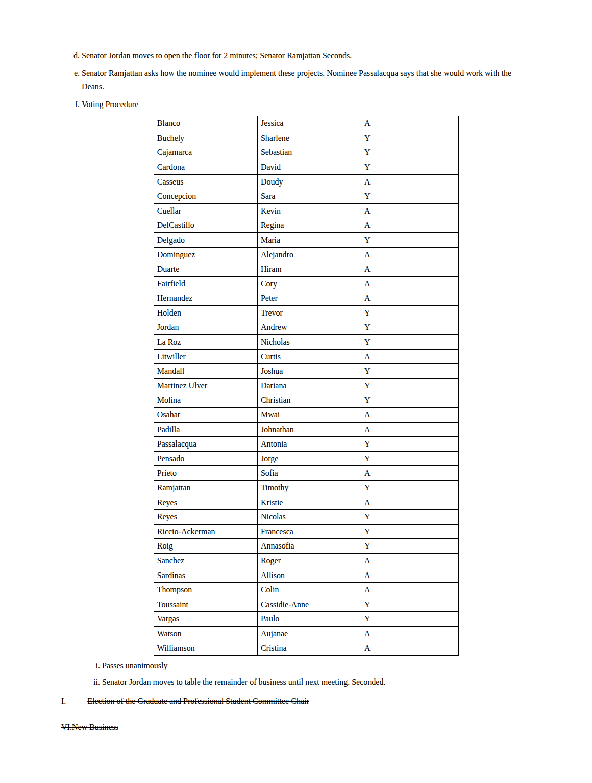Senator Jordan moves to open the floor for 2 minutes; Senator Ramjattan Seconds.
Senator Ramjattan asks how the nominee would implement these projects. Nominee Passalacqua says that she would work with the Deans.
Voting Procedure
| Blanco | Jessica | A |
| Buchely | Sharlene | Y |
| Cajamarca | Sebastian | Y |
| Cardona | David | Y |
| Casseus | Doudy | A |
| Concepcion | Sara | Y |
| Cuellar | Kevin | A |
| DelCastillo | Regina | A |
| Delgado | Maria | Y |
| Dominguez | Alejandro | A |
| Duarte | Hiram | A |
| Fairfield | Cory | A |
| Hernandez | Peter | A |
| Holden | Trevor | Y |
| Jordan | Andrew | Y |
| La Roz | Nicholas | Y |
| Litwiller | Curtis | A |
| Mandall | Joshua | Y |
| Martinez Ulver | Dariana | Y |
| Molina | Christian | Y |
| Osahar | Mwai | A |
| Padilla | Johnathan | A |
| Passalacqua | Antonia | Y |
| Pensado | Jorge | Y |
| Prieto | Sofia | A |
| Ramjattan | Timothy | Y |
| Reyes | Kristie | A |
| Reyes | Nicolas | Y |
| Riccio-Ackerman | Francesca | Y |
| Roig | Annasofia | Y |
| Sanchez | Roger | A |
| Sardinas | Allison | A |
| Thompson | Colin | A |
| Toussaint | Cassidie-Anne | Y |
| Vargas | Paulo | Y |
| Watson | Aujanae | A |
| Williamson | Cristina | A |
Passes unanimously
Senator Jordan moves to table the remainder of business until next meeting. Seconded.
I. Election of the Graduate and Professional Student Committee Chair
VI. New Business